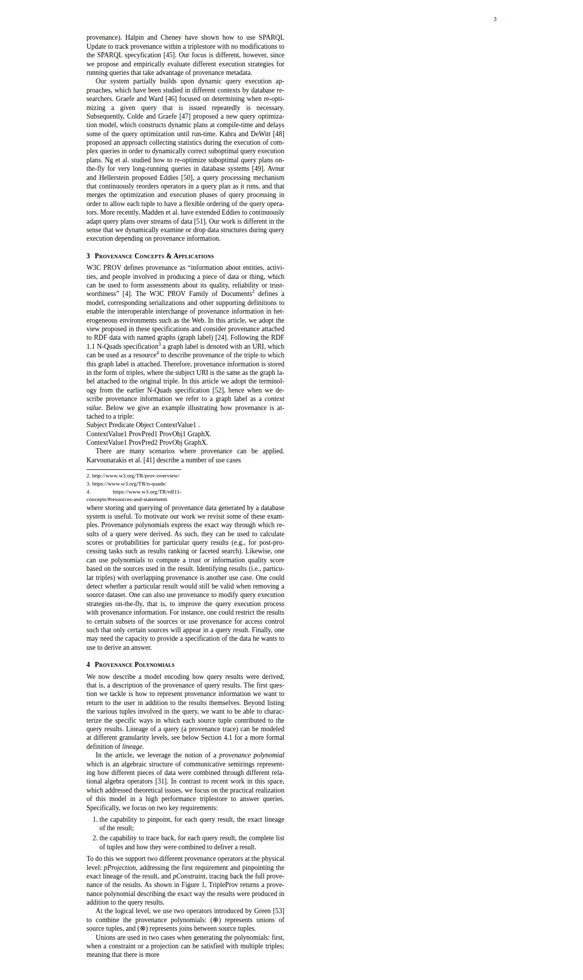3
provenance). Halpin and Cheney have shown how to use SPARQL Update to track provenance within a triplestore with no modifications to the SPARQL specyfication [45]. Our focus is different, however, since we propose and empirically evaluate different execution strategies for running queries that take advantage of provenance metadata.
Our system partially builds upon dynamic query execution approaches, which have been studied in different contexts by database researchers. Graefe and Ward [46] focused on determining when re-optimizing a given query that is issued repeatedly is necessary. Subsequently, Colde and Graefe [47] proposed a new query optimization model, which constructs dynamic plans at compile-time and delays some of the query optimization until run-time. Kabra and DeWitt [48] proposed an approach collecting statistics during the execution of complex queries in order to dynamically correct suboptimal query execution plans. Ng et al. studied how to re-optimize suboptimal query plans on-the-fly for very long-running queries in database systems [49]. Avnur and Hellerstein proposed Eddies [50], a query processing mechanism that continuously reorders operators in a query plan as it runs, and that merges the optimization and execution phases of query processing in order to allow each tuple to have a flexible ordering of the query operators. More recently, Madden et al. have extended Eddies to continuously adapt query plans over streams of data [51]. Our work is different in the sense that we dynamically examine or drop data structures during query execution depending on provenance information.
3 Provenance Concepts & Applications
W3C PROV defines provenance as “information about entities, activities, and people involved in producing a piece of data or thing, which can be used to form assessments about its quality, reliability or trustworthiness” [4]. The W3C PROV Family of Documents2 defines a model, corresponding serializations and other supporting definitions to enable the interoperable interchange of provenance information in heterogeneous environments such as the Web. In this article, we adopt the view proposed in these specifications and consider provenance attached to RDF data with named graphs (graph label) [24]. Following the RDF 1.1 N-Quads specification3 a graph label is denoted with an URI, which can be used as a resource4 to describe provenance of the triple to which this graph label is attached. Therefore, provenance information is stored in the form of triples, where the subject URI is the same as the graph label attached to the original triple. In this article we adopt the terminology from the earlier N-Quads specification [52], hence when we describe provenance information we refer to a graph label as a context value. Below we give an example illustrating how provenance is attached to a triple:
Subject Predicate Object ContextValue1 .
ContextValue1 ProvPred1 ProvObj1 GraphX.
ContextValue1 ProvPred2 ProvObj GraphX.
There are many scenarios where provenance can be applied. Karvounarakis et al. [41] describe a number of use cases
2. http://www.w3.org/TR/prov-overview/
3. https://www.w3.org/TR/n-quads/
4. https://www.w3.org/TR/rdf11-concepts/#resources-and-statements
where storing and querying of provenance data generated by a database system is useful. To motivate our work we revisit some of these examples. Provenance polynomials express the exact way through which results of a query were derived. As such, they can be used to calculate scores or probabilities for particular query results (e.g., for post-processing tasks such as results ranking or faceted search). Likewise, one can use polynomials to compute a trust or information quality score based on the sources used in the result. Identifying results (i.e., particular triples) with overlapping provenance is another use case. One could detect whether a particular result would still be valid when removing a source dataset. One can also use provenance to modify query execution strategies on-the-fly, that is, to improve the query execution process with provenance information. For instance, one could restrict the results to certain subsets of the sources or use provenance for access control such that only certain sources will appear in a query result. Finally, one may need the capacity to provide a specification of the data he wants to use to derive an answer.
4 Provenance Polynomials
We now describe a model encoding how query results were derived, that is, a description of the provenance of query results. The first question we tackle is how to represent provenance information we want to return to the user in addition to the results themselves. Beyond listing the various tuples involved in the query, we want to be able to characterize the specific ways in which each source tuple contributed to the query results. Lineage of a query (a provenance trace) can be modeled at different granularity levels, see below Section 4.1 for a more formal definition of lineage.
In the article, we leverage the notion of a provenance polynomial which is an algebraic structure of communicative semirings representing how different pieces of data were combined through different relational algebra operators [31]. In contrast to recent work in this space, which addressed theoretical issues, we focus on the practical realization of this model in a high performance triplestore to answer queries. Specifically, we focus on two key requirements:
the capability to pinpoint, for each query result, the exact lineage of the result;
the capability to trace back, for each query result, the complete list of tuples and how they were combined to deliver a result.
To do this we support two different provenance operators at the physical level: pProjection, addressing the first requirement and pinpointing the exact lineage of the result, and pConstraint, tracing back the full provenance of the results. As shown in Figure 1, TripleProv returns a provenance polynomial describing the exact way the results were produced in addition to the query results.
At the logical level, we use two operators introduced by Green [53] to combine the provenance polynomials: (⊕) represents unions of source tuples, and (⊗) represents joins between source tuples.
Unions are used in two cases when generating the polynomials: first, when a constraint or a projection can be satisfied with multiple triples; meaning that there is more